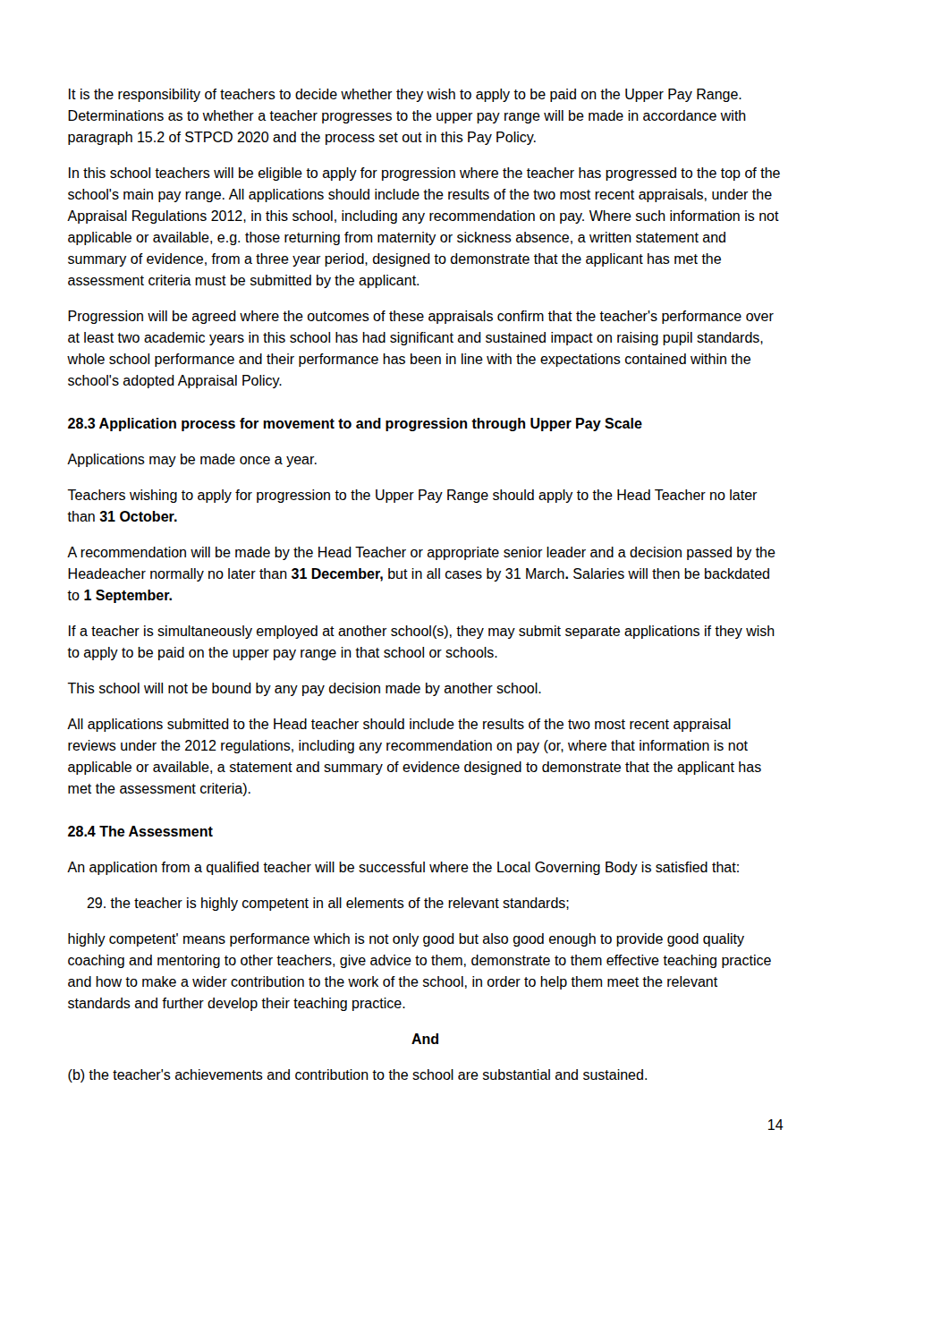It is the responsibility of teachers to decide whether they wish to apply to be paid on the Upper Pay Range. Determinations as to whether a teacher progresses to the upper pay range will be made in accordance with paragraph 15.2 of STPCD 2020 and the process set out in this Pay Policy.
In this school teachers will be eligible to apply for progression where the teacher has progressed to the top of the school's main pay range. All applications should include the results of the two most recent appraisals, under the Appraisal Regulations 2012, in this school, including any recommendation on pay. Where such information is not applicable or available, e.g. those returning from maternity or sickness absence, a written statement and summary of evidence, from a three year period, designed to demonstrate that the applicant has met the assessment criteria must be submitted by the applicant.
Progression will be agreed where the outcomes of these appraisals confirm that the teacher's performance over at least two academic years in this school has had significant and sustained impact on raising pupil standards, whole school performance and their performance has been in line with the expectations contained within the school's adopted Appraisal Policy.
28.3 Application process for movement to and progression through Upper Pay Scale
Applications may be made once a year.
Teachers wishing to apply for progression to the Upper Pay Range should apply to the Head Teacher no later than 31 October.
A recommendation will be made by the Head Teacher or appropriate senior leader and a decision passed by the Headeacher normally no later than 31 December, but in all cases by 31 March. Salaries will then be backdated to 1 September.
If a teacher is simultaneously employed at another school(s), they may submit separate applications if they wish to apply to be paid on the upper pay range in that school or schools.
This school will not be bound by any pay decision made by another school.
All applications submitted to the Head teacher should include the results of the two most recent appraisal reviews under the 2012 regulations, including any recommendation on pay (or, where that information is not applicable or available, a statement and summary of evidence designed to demonstrate that the applicant has met the assessment criteria).
28.4 The Assessment
An application from a qualified teacher will be successful where the Local Governing Body is satisfied that:
the teacher is highly competent in all elements of the relevant standards;
highly competent' means performance which is not only good but also good enough to provide good quality coaching and mentoring to other teachers, give advice to them, demonstrate to them effective teaching practice and how to make a wider contribution to the work of the school, in order to help them meet the relevant standards and further develop their teaching practice.
And
(b) the teacher's achievements and contribution to the school are substantial and sustained.
14